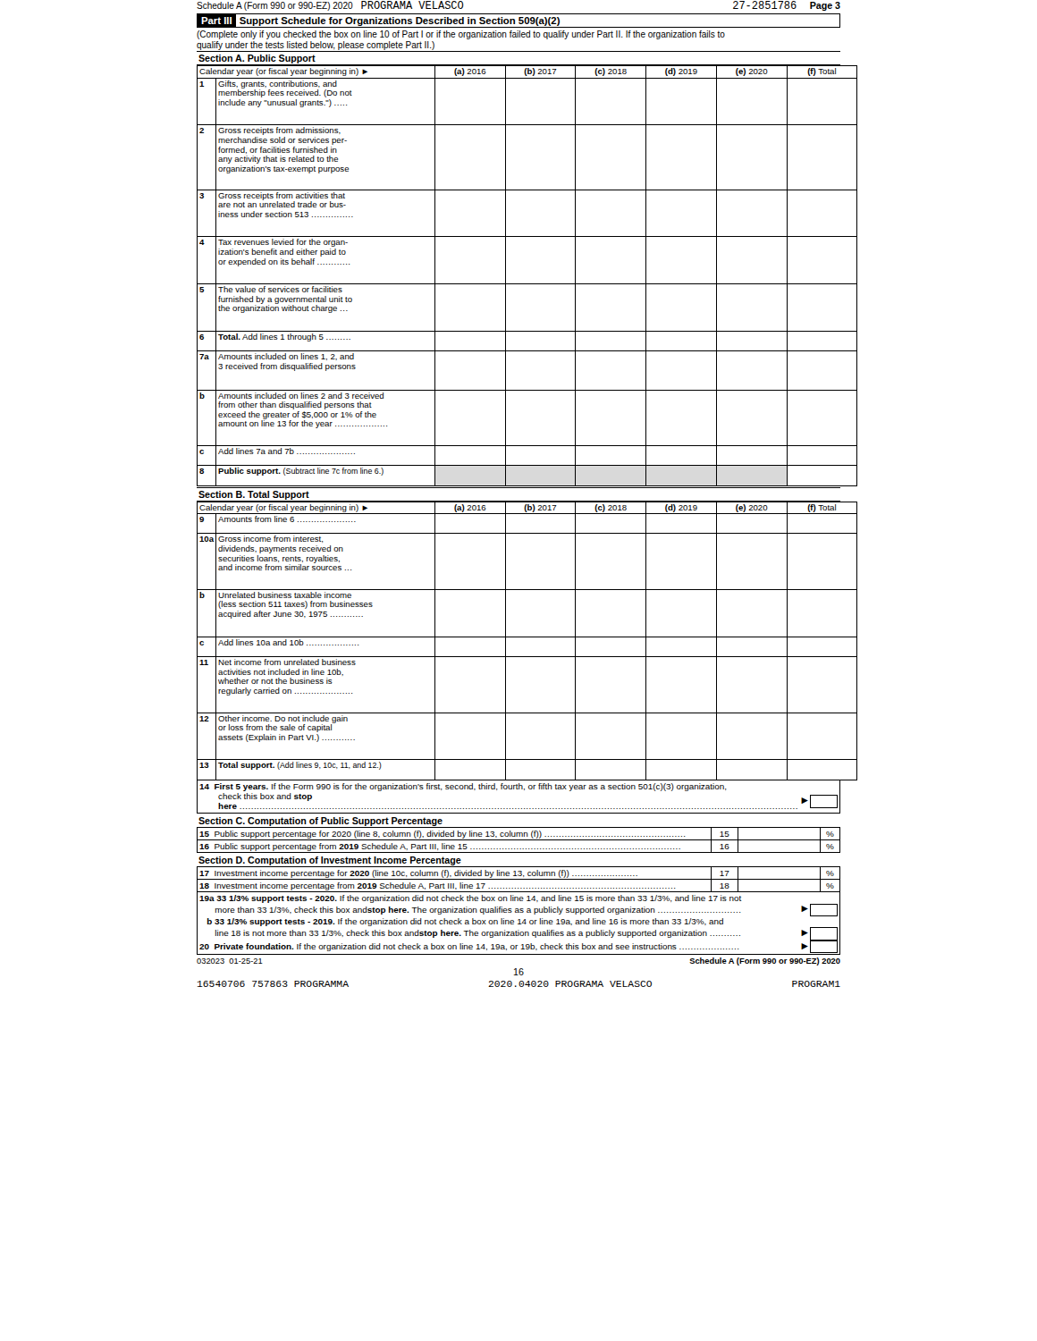Schedule A (Form 990 or 990-EZ) 2020 PROGRAMA VELASCO
27-2851786 Page 3
Part III
Support Schedule for Organizations Described in Section 509(a)(2)
(Complete only if you checked the box on line 10 of Part I or if the organization failed to qualify under Part II. If the organization fails to qualify under the tests listed below, please complete Part II.)
Section A. Public Support
| Calendar year (or fiscal year beginning in) ► | (a) 2016 | (b) 2017 | (c) 2018 | (d) 2019 | (e) 2020 | (f) Total |
| 1 | Gifts, grants, contributions, and membership fees received. (Do not include any "unusual grants.") ..... | | | | | | |
| 2 | Gross receipts from admissions, merchandise sold or services per- formed, or facilities furnished in any activity that is related to the organization's tax-exempt purpose | | | | | | |
| 3 | Gross receipts from activities that are not an unrelated trade or bus- iness under section 513 ............... | | | | | | |
| 4 | Tax revenues levied for the organ- ization's benefit and either paid to or expended on its behalf ............ | | | | | | |
| 5 | The value of services or facilities furnished by a governmental unit to the organization without charge ... | | | | | | |
| 6 | Total. Add lines 1 through 5 ......... | | | | | | |
| 7a | Amounts included on lines 1, 2, and 3 received from disqualified persons | | | | | | |
| b | Amounts included on lines 2 and 3 received from other than disqualified persons that exceed the greater of $5,000 or 1% of the amount on line 13 for the year ................... | | | | | | |
| c | Add lines 7a and 7b ..................... | | | | | | |
| 8 | Public support. (Subtract line 7c from line 6.) | | | | | | |
Section B. Total Support
| Calendar year (or fiscal year beginning in) ► | (a) 2016 | (b) 2017 | (c) 2018 | (d) 2019 | (e) 2020 | (f) Total |
| 9 | Amounts from line 6 ..................... | | | | | | |
| 10a | Gross income from interest, dividends, payments received on securities loans, rents, royalties, and income from similar sources ... | | | | | | |
| b | Unrelated business taxable income (less section 511 taxes) from businesses acquired after June 30, 1975 ............ | | | | | | |
| c | Add lines 10a and 10b ................... | | | | | | |
| 11 | Net income from unrelated business activities not included in line 10b, whether or not the business is regularly carried on ..................... | | | | | | |
| 12 | Other income. Do not include gain or loss from the sale of capital assets (Explain in Part VI.) ............ | | | | | | |
| 13 | Total support. (Add lines 9, 10c, 11, and 12.) | | | | | | |
14 First 5 years. If the Form 990 is for the organization's first, second, third, fourth, or fifth tax year as a section 501(c)(3) organization,
check this box and stop here ................................................................................................................................................................................................. ►
Section C. Computation of Public Support Percentage
15 Public support percentage for 2020 (line 8, column (f), divided by line 13, column (f)) .................................................
15
%
16 Public support percentage from 2019 Schedule A, Part III, line 15 .........................................................................
16
%
Section D. Computation of Investment Income Percentage
17 Investment income percentage for 2020 (line 10c, column (f), divided by line 13, column (f)) .......................
17
%
18 Investment income percentage from 2019 Schedule A, Part III, line 17 .................................................................
18
%
19a 33 1/3% support tests - 2020. If the organization did not check the box on line 14, and line 15 is more than 33 1/3%, and line 17 is not
more than 33 1/3%, check this box andstop here. The organization qualifies as a publicly supported organization ............................. ►
b 33 1/3% support tests - 2019. If the organization did not check a box on line 14 or line 19a, and line 16 is more than 33 1/3%, and
line 18 is not more than 33 1/3%, check this box andstop here. The organization qualifies as a publicly supported organization ........... ►
20 Private foundation. If the organization did not check a box on line 14, 19a, or 19b, check this box and see instructions ..................... ►
032023 01-25-21
Schedule A (Form 990 or 990-EZ) 2020
16
16540706 757863 PROGRAMMA 2020.04020 PROGRAMA VELASCO PROGRAM1